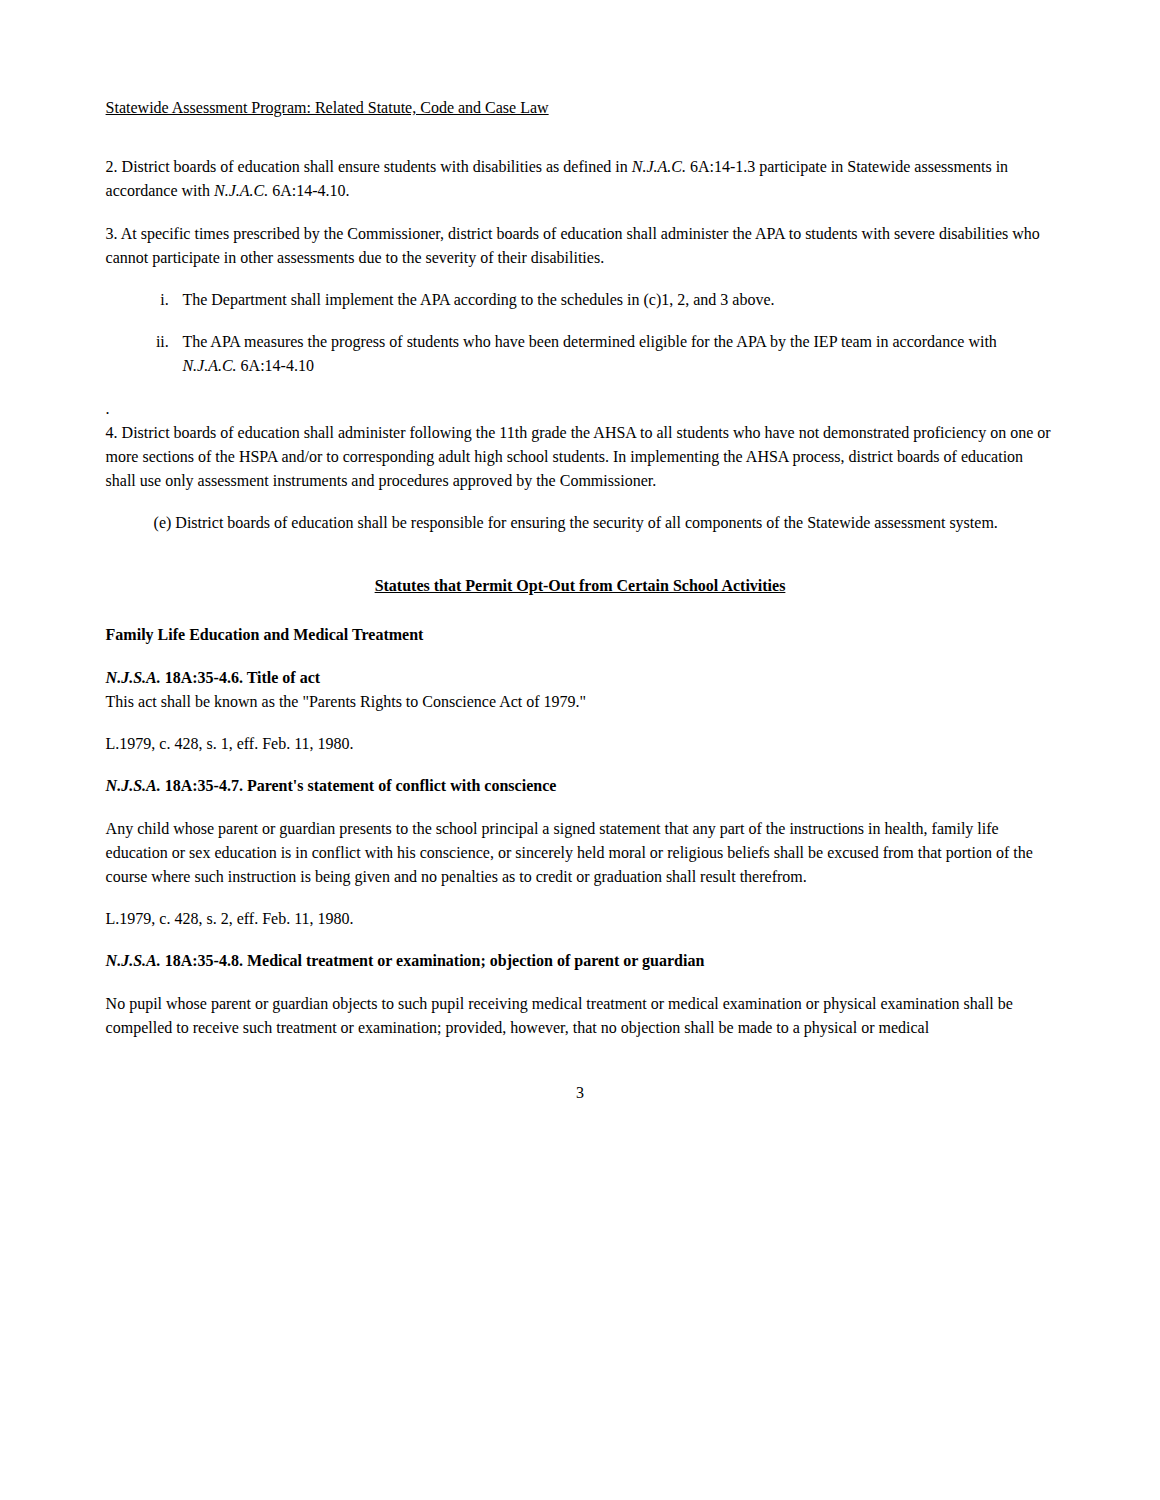Statewide Assessment Program: Related Statute, Code and Case Law
2. District boards of education shall ensure students with disabilities as defined in N.J.A.C. 6A:14-1.3 participate in Statewide assessments in accordance with N.J.A.C. 6A:14-4.10.
3. At specific times prescribed by the Commissioner, district boards of education shall administer the APA to students with severe disabilities who cannot participate in other assessments due to the severity of their disabilities.
The Department shall implement the APA according to the schedules in (c)1, 2, and 3 above.
The APA measures the progress of students who have been determined eligible for the APA by the IEP team in accordance with N.J.A.C. 6A:14-4.10
.
4. District boards of education shall administer following the 11th grade the AHSA to all students who have not demonstrated proficiency on one or more sections of the HSPA and/or to corresponding adult high school students. In implementing the AHSA process, district boards of education shall use only assessment instruments and procedures approved by the Commissioner.
(e) District boards of education shall be responsible for ensuring the security of all components of the Statewide assessment system.
Statutes that Permit Opt-Out from Certain School Activities
Family Life Education and Medical Treatment
N.J.S.A. 18A:35-4.6. Title of act
This act shall be known as the "Parents Rights to Conscience Act of 1979."
L.1979, c. 428, s. 1, eff. Feb. 11, 1980.
N.J.S.A. 18A:35-4.7. Parent's statement of conflict with conscience
Any child whose parent or guardian presents to the school principal a signed statement that any part of the instructions in health, family life education or sex education is in conflict with his conscience, or sincerely held moral or religious beliefs shall be excused from that portion of the course where such instruction is being given and no penalties as to credit or graduation shall result therefrom.
L.1979, c. 428, s. 2, eff. Feb. 11, 1980.
N.J.S.A. 18A:35-4.8. Medical treatment or examination; objection of parent or guardian
No pupil whose parent or guardian objects to such pupil receiving medical treatment or medical examination or physical examination shall be compelled to receive such treatment or examination; provided, however, that no objection shall be made to a physical or medical
3